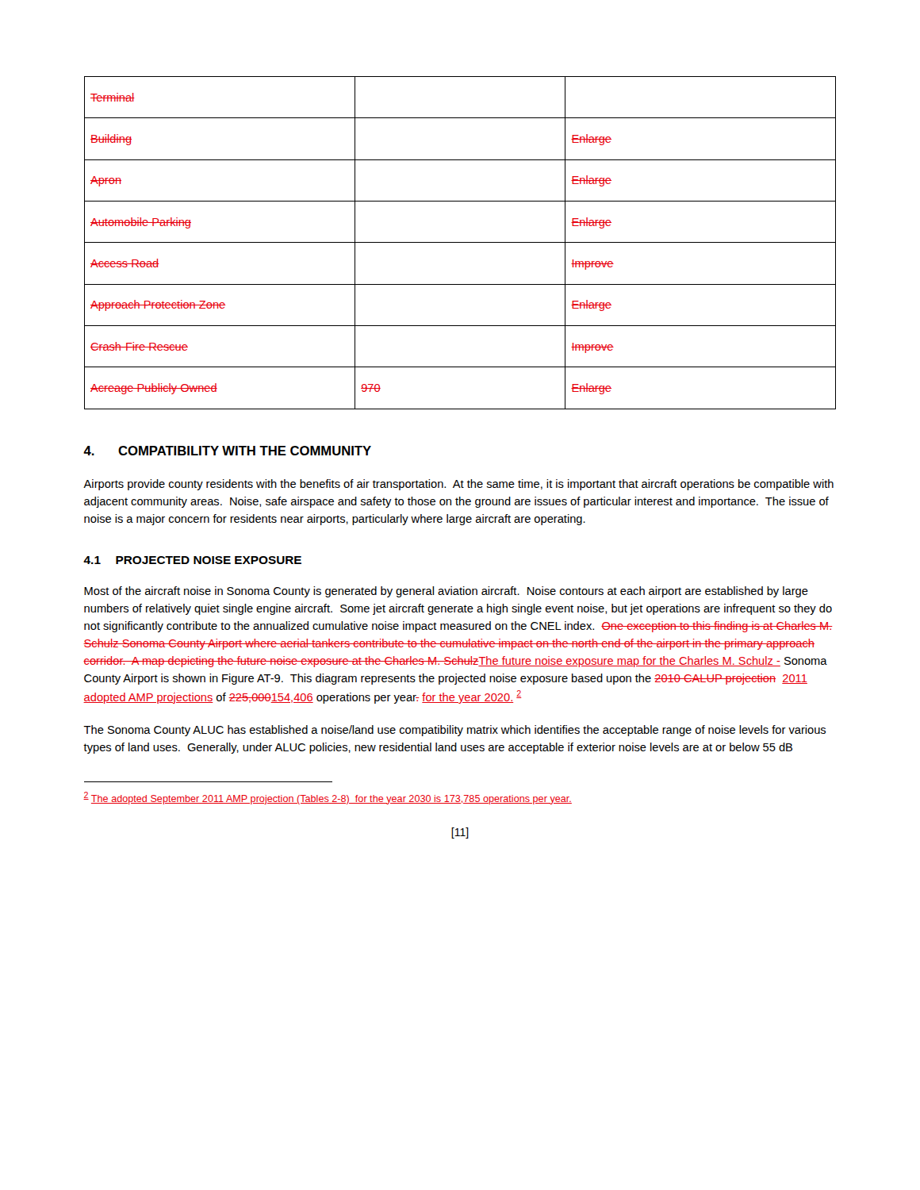| Terminal | | |
| Building | | Enlarge |
| Apron | | Enlarge |
| Automobile Parking | | Enlarge |
| Access Road | | Improve |
| Approach Protection Zone | | Enlarge |
| Crash-Fire Rescue | | Improve |
| Acreage Publicly Owned | 970 | Enlarge |
4. COMPATIBILITY WITH THE COMMUNITY
Airports provide county residents with the benefits of air transportation. At the same time, it is important that aircraft operations be compatible with adjacent community areas. Noise, safe airspace and safety to those on the ground are issues of particular interest and importance. The issue of noise is a major concern for residents near airports, particularly where large aircraft are operating.
4.1 PROJECTED NOISE EXPOSURE
Most of the aircraft noise in Sonoma County is generated by general aviation aircraft. Noise contours at each airport are established by large numbers of relatively quiet single engine aircraft. Some jet aircraft generate a high single event noise, but jet operations are infrequent so they do not significantly contribute to the annualized cumulative noise impact measured on the CNEL index. One exception to this finding is at Charles M. Schulz Sonoma County Airport where aerial tankers contribute to the cumulative impact on the north end of the airport in the primary approach corridor. A map depicting the future noise exposure at the Charles M. Schulz The future noise exposure map for the Charles M. Schulz - Sonoma County Airport is shown in Figure AT-9. This diagram represents the projected noise exposure based upon the 2010 CALUP projection 2011 adopted AMP projections of 225,000154,406 operations per year. for the year 2020. 2
The Sonoma County ALUC has established a noise/land use compatibility matrix which identifies the acceptable range of noise levels for various types of land uses. Generally, under ALUC policies, new residential land uses are acceptable if exterior noise levels are at or below 55 dB
2 The adopted September 2011 AMP projection (Tables 2-8) for the year 2030 is 173,785 operations per year.
[11]